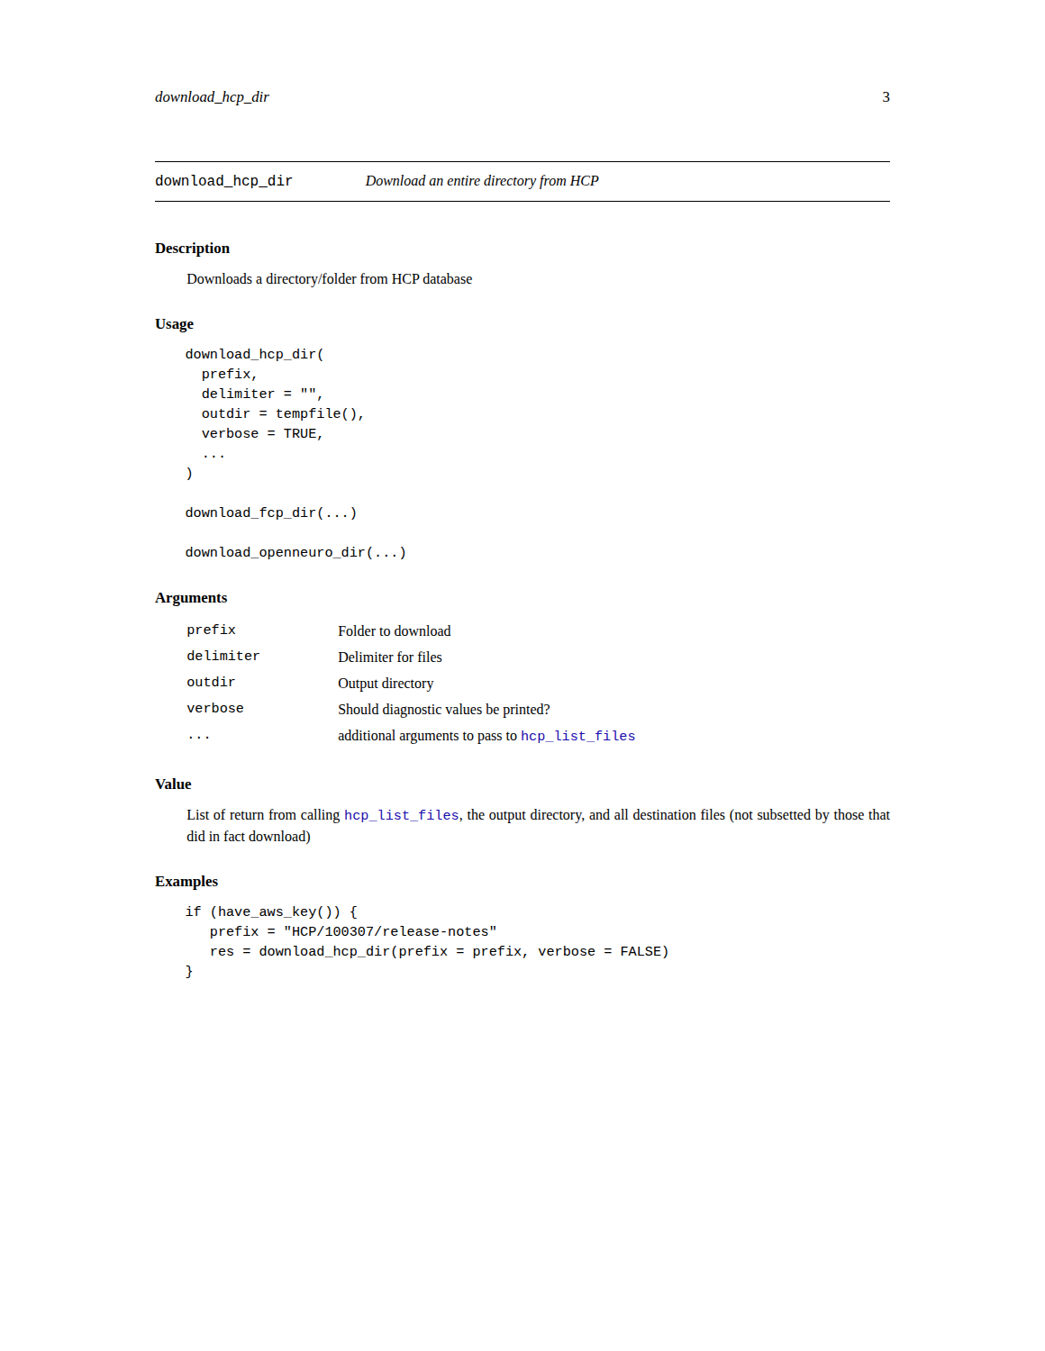download_hcp_dir 3
download_hcp_dir Download an entire directory from HCP
Description
Downloads a directory/folder from HCP database
Usage
download_hcp_dir(
  prefix,
  delimiter = "",
  outdir = tempfile(),
  verbose = TRUE,
  ...
)

download_fcp_dir(...)

download_openneuro_dir(...)
Arguments
prefix
Folder to download
delimiter
Delimiter for files
outdir
Output directory
verbose
Should diagnostic values be printed?
...
additional arguments to pass to hcp_list_files
Value
List of return from calling hcp_list_files, the output directory, and all destination files (not subsetted by those that did in fact download)
Examples
if (have_aws_key()) {
   prefix = "HCP/100307/release-notes"
   res = download_hcp_dir(prefix = prefix, verbose = FALSE)
}